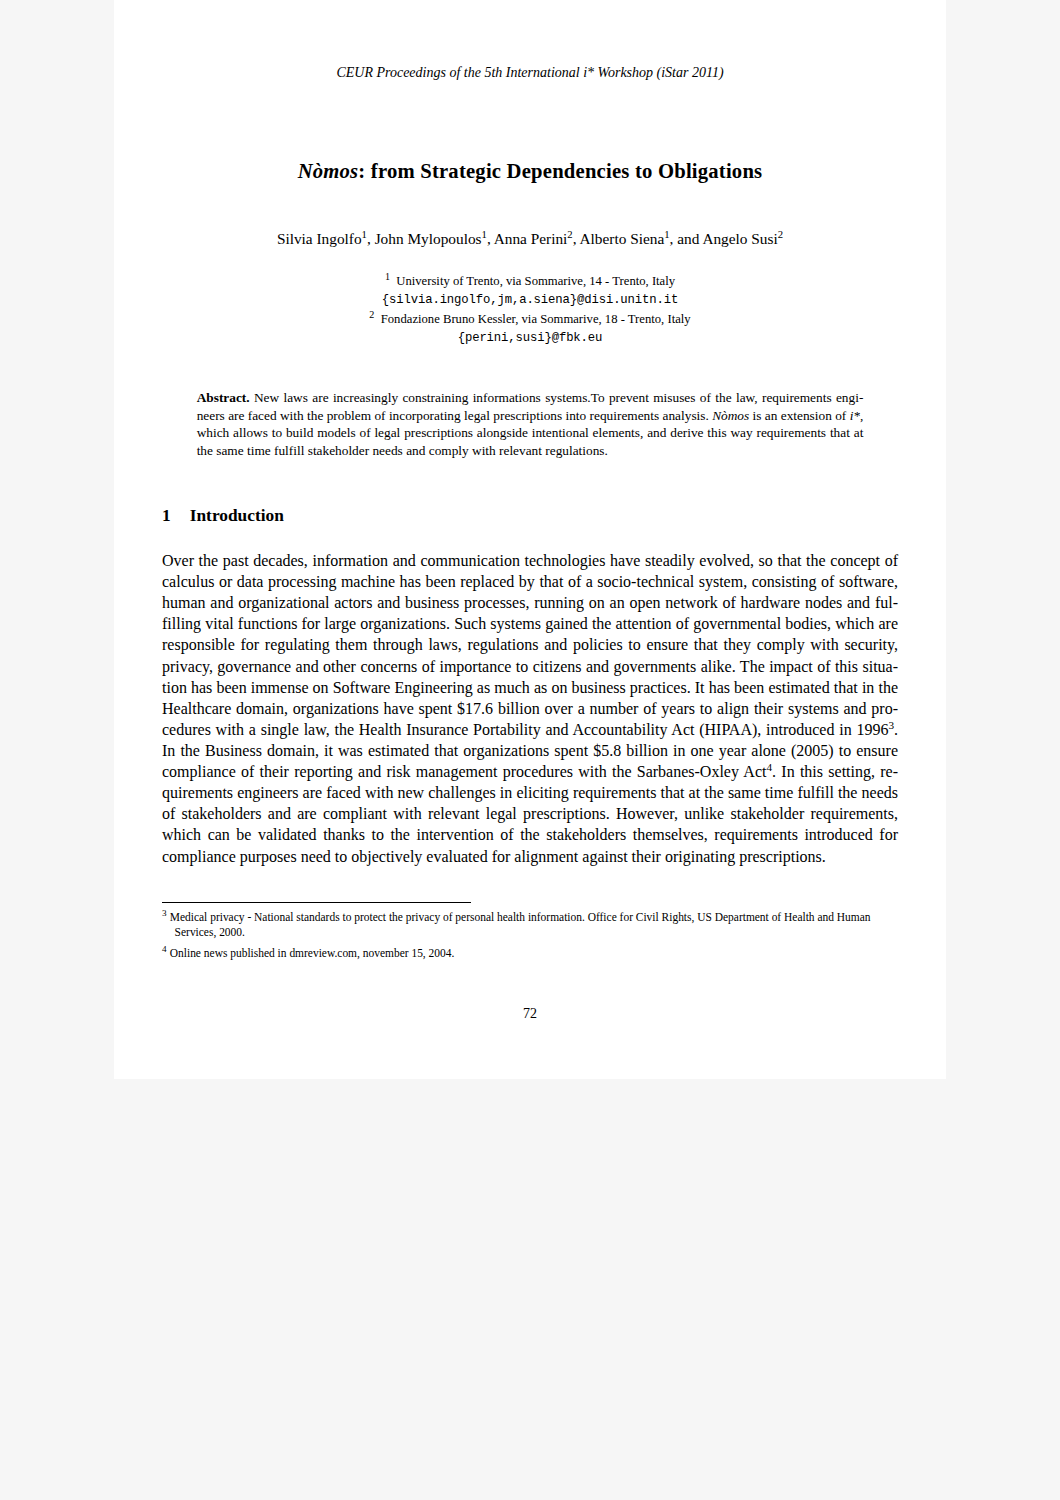CEUR Proceedings of the 5th International i* Workshop (iStar 2011)
Nòmos: from Strategic Dependencies to Obligations
Silvia Ingolfo1, John Mylopoulos1, Anna Perini2, Alberto Siena1, and Angelo Susi2
1 University of Trento, via Sommarive, 14 - Trento, Italy
{silvia.ingolfo,jm,a.siena}@disi.unitn.it
2 Fondazione Bruno Kessler, via Sommarive, 18 - Trento, Italy
{perini,susi}@fbk.eu
Abstract. New laws are increasingly constraining informations systems.To prevent misuses of the law, requirements engineers are faced with the problem of incorporating legal prescriptions into requirements analysis. Nòmos is an extension of i*, which allows to build models of legal prescriptions alongside intentional elements, and derive this way requirements that at the same time fulfill stakeholder needs and comply with relevant regulations.
1 Introduction
Over the past decades, information and communication technologies have steadily evolved, so that the concept of calculus or data processing machine has been replaced by that of a socio-technical system, consisting of software, human and organizational actors and business processes, running on an open network of hardware nodes and fulfilling vital functions for large organizations. Such systems gained the attention of governmental bodies, which are responsible for regulating them through laws, regulations and policies to ensure that they comply with security, privacy, governance and other concerns of importance to citizens and governments alike. The impact of this situation has been immense on Software Engineering as much as on business practices. It has been estimated that in the Healthcare domain, organizations have spent $17.6 billion over a number of years to align their systems and procedures with a single law, the Health Insurance Portability and Accountability Act (HIPAA), introduced in 19963. In the Business domain, it was estimated that organizations spent $5.8 billion in one year alone (2005) to ensure compliance of their reporting and risk management procedures with the Sarbanes-Oxley Act4. In this setting, requirements engineers are faced with new challenges in eliciting requirements that at the same time fulfill the needs of stakeholders and are compliant with relevant legal prescriptions. However, unlike stakeholder requirements, which can be validated thanks to the intervention of the stakeholders themselves, requirements introduced for compliance purposes need to objectively evaluated for alignment against their originating prescriptions.
3 Medical privacy - National standards to protect the privacy of personal health information. Office for Civil Rights, US Department of Health and Human Services, 2000.
4 Online news published in dmreview.com, november 15, 2004.
72